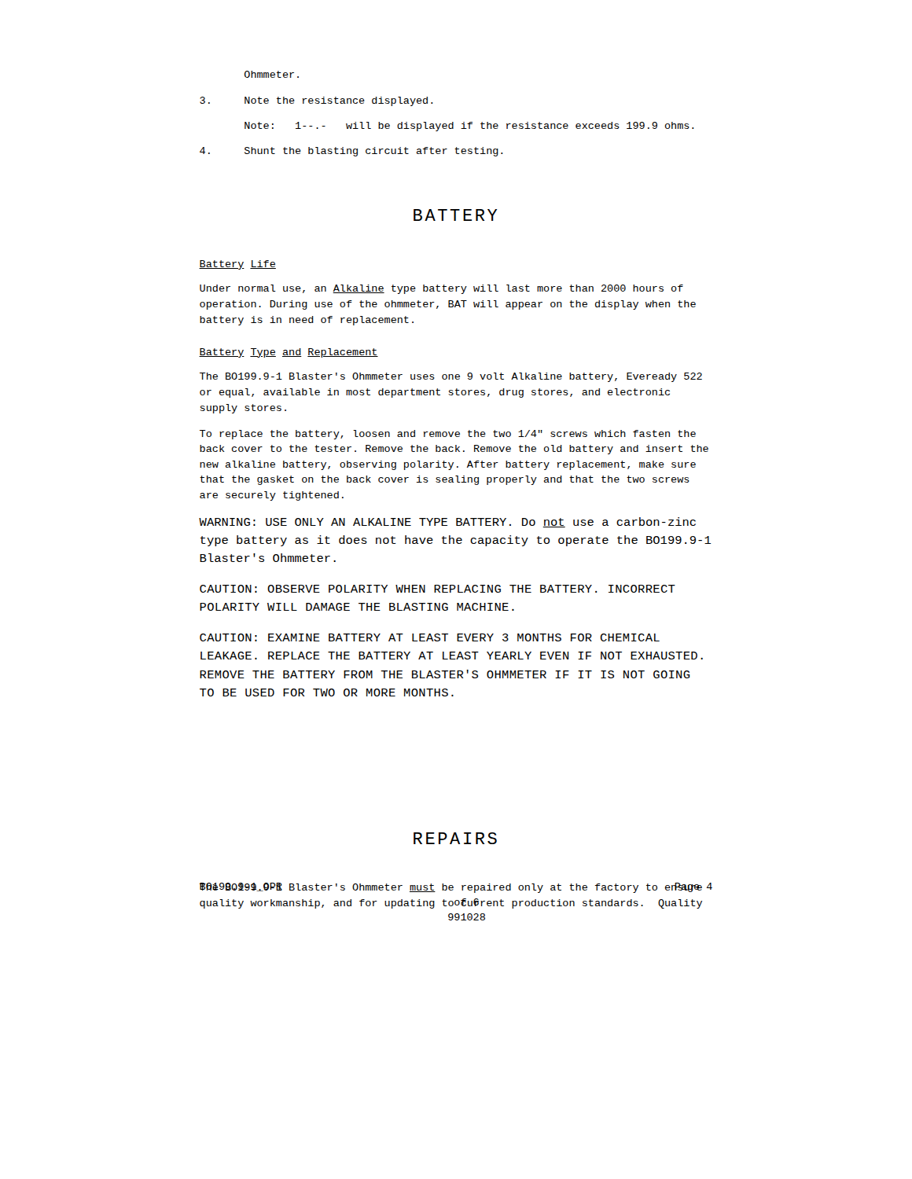Ohmmeter.
3. Note the resistance displayed.
Note: 1--.- will be displayed if the resistance exceeds 199.9 ohms.
4. Shunt the blasting circuit after testing.
BATTERY
Battery Life
Under normal use, an Alkaline type battery will last more than 2000 hours of operation. During use of the ohmmeter, BAT will appear on the display when the battery is in need of replacement.
Battery Type and Replacement
The BO199.9-1 Blaster's Ohmmeter uses one 9 volt Alkaline battery, Eveready 522 or equal, available in most department stores, drug stores, and electronic supply stores.
To replace the battery, loosen and remove the two 1/4" screws which fasten the back cover to the tester. Remove the back. Remove the old battery and insert the new alkaline battery, observing polarity. After battery replacement, make sure that the gasket on the back cover is sealing properly and that the two screws are securely tightened.
WARNING: USE ONLY AN ALKALINE TYPE BATTERY. Do not use a carbon-zinc type battery as it does not have the capacity to operate the BO199.9-1 Blaster's Ohmmeter.
CAUTION: OBSERVE POLARITY WHEN REPLACING THE BATTERY. INCORRECT POLARITY WILL DAMAGE THE BLASTING MACHINE.
CAUTION: EXAMINE BATTERY AT LEAST EVERY 3 MONTHS FOR CHEMICAL LEAKAGE. REPLACE THE BATTERY AT LEAST YEARLY EVEN IF NOT EXHAUSTED. REMOVE THE BATTERY FROM THE BLASTER'S OHMMETER IF IT IS NOT GOING TO BE USED FOR TWO OR MORE MONTHS.
REPAIRS
The BO199.9-1 Blaster's Ohmmeter must be repaired only at the factory to ensure quality workmanship, and for updating to current production standards. Quality
BO199.9-1_OPR
Page 4
of 6
991028